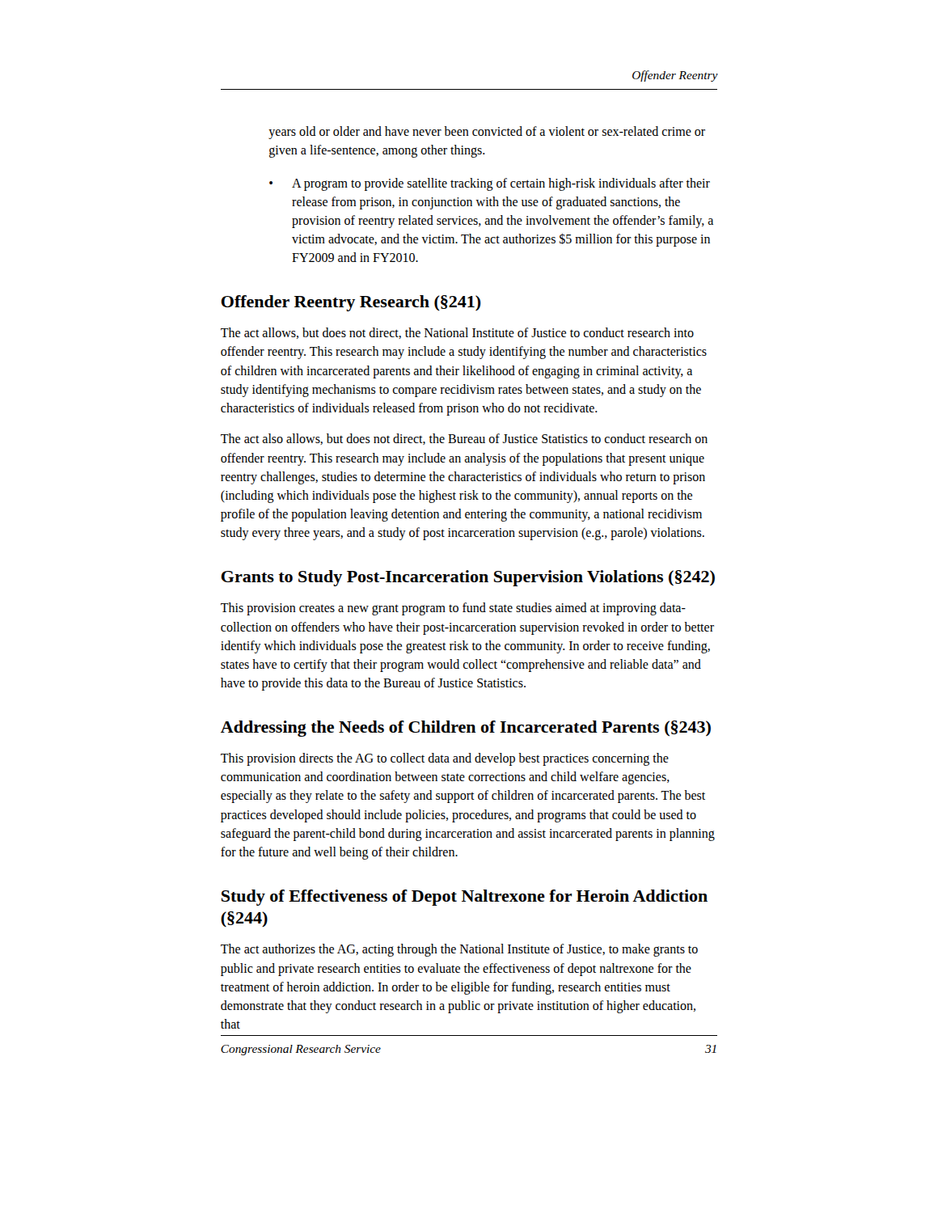Offender Reentry
years old or older and have never been convicted of a violent or sex-related crime or given a life-sentence, among other things.
A program to provide satellite tracking of certain high-risk individuals after their release from prison, in conjunction with the use of graduated sanctions, the provision of reentry related services, and the involvement the offender’s family, a victim advocate, and the victim. The act authorizes $5 million for this purpose in FY2009 and in FY2010.
Offender Reentry Research (§241)
The act allows, but does not direct, the National Institute of Justice to conduct research into offender reentry. This research may include a study identifying the number and characteristics of children with incarcerated parents and their likelihood of engaging in criminal activity, a study identifying mechanisms to compare recidivism rates between states, and a study on the characteristics of individuals released from prison who do not recidivate.
The act also allows, but does not direct, the Bureau of Justice Statistics to conduct research on offender reentry. This research may include an analysis of the populations that present unique reentry challenges, studies to determine the characteristics of individuals who return to prison (including which individuals pose the highest risk to the community), annual reports on the profile of the population leaving detention and entering the community, a national recidivism study every three years, and a study of post incarceration supervision (e.g., parole) violations.
Grants to Study Post-Incarceration Supervision Violations (§242)
This provision creates a new grant program to fund state studies aimed at improving data-collection on offenders who have their post-incarceration supervision revoked in order to better identify which individuals pose the greatest risk to the community. In order to receive funding, states have to certify that their program would collect “comprehensive and reliable data” and have to provide this data to the Bureau of Justice Statistics.
Addressing the Needs of Children of Incarcerated Parents (§243)
This provision directs the AG to collect data and develop best practices concerning the communication and coordination between state corrections and child welfare agencies, especially as they relate to the safety and support of children of incarcerated parents. The best practices developed should include policies, procedures, and programs that could be used to safeguard the parent-child bond during incarceration and assist incarcerated parents in planning for the future and well being of their children.
Study of Effectiveness of Depot Naltrexone for Heroin Addiction
(§244)
The act authorizes the AG, acting through the National Institute of Justice, to make grants to public and private research entities to evaluate the effectiveness of depot naltrexone for the treatment of heroin addiction. In order to be eligible for funding, research entities must demonstrate that they conduct research in a public or private institution of higher education, that
Congressional Research Service 31